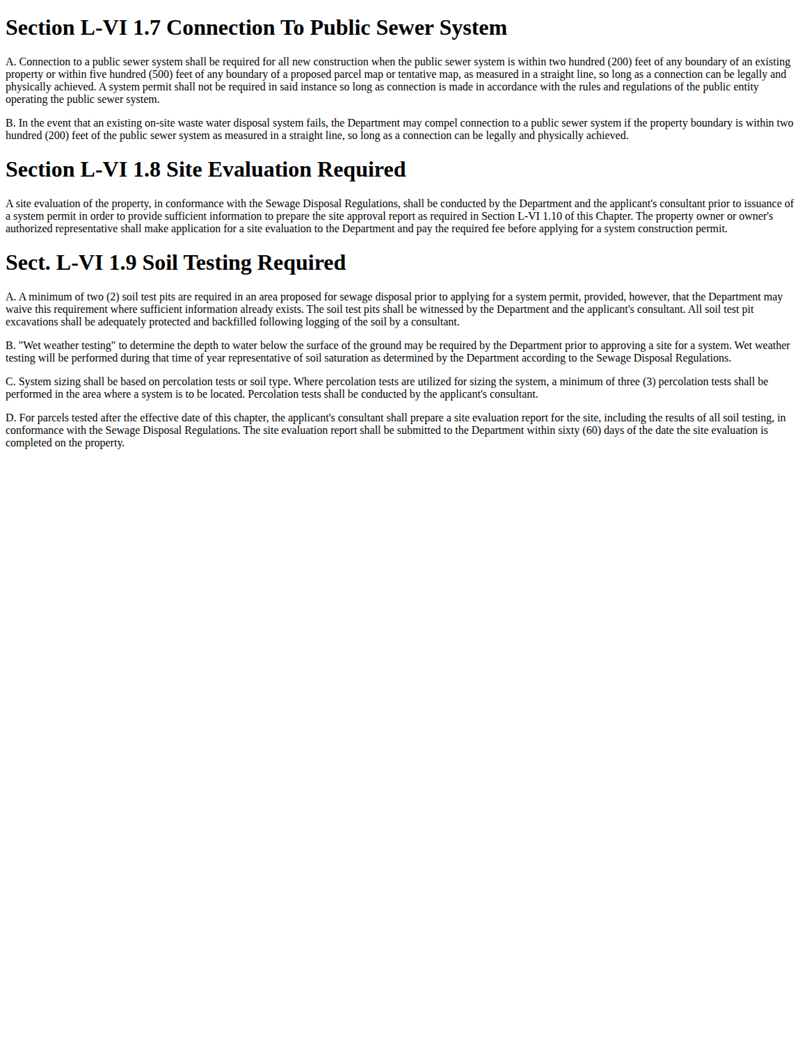Section L-VI 1.7 Connection To Public Sewer System
A. Connection to a public sewer system shall be required for all new construction when the public sewer system is within two hundred (200) feet of any boundary of an existing property or within five hundred (500) feet of any boundary of a proposed parcel map or tentative map, as measured in a straight line, so long as a connection can be legally and physically achieved. A system permit shall not be required in said instance so long as connection is made in accordance with the rules and regulations of the public entity operating the public sewer system.
B. In the event that an existing on-site waste water disposal system fails, the Department may compel connection to a public sewer system if the property boundary is within two hundred (200) feet of the public sewer system as measured in a straight line, so long as a connection can be legally and physically achieved.
Section L-VI 1.8 Site Evaluation Required
A site evaluation of the property, in conformance with the Sewage Disposal Regulations, shall be conducted by the Department and the applicant's consultant prior to issuance of a system permit in order to provide sufficient information to prepare the site approval report as required in Section L-VI 1.10 of this Chapter. The property owner or owner's authorized representative shall make application for a site evaluation to the Department and pay the required fee before applying for a system construction permit.
Sect. L-VI 1.9 Soil Testing Required
A. A minimum of two (2) soil test pits are required in an area proposed for sewage disposal prior to applying for a system permit, provided, however, that the Department may waive this requirement where sufficient information already exists. The soil test pits shall be witnessed by the Department and the applicant's consultant. All soil test pit excavations shall be adequately protected and backfilled following logging of the soil by a consultant.
B. "Wet weather testing" to determine the depth to water below the surface of the ground may be required by the Department prior to approving a site for a system. Wet weather testing will be performed during that time of year representative of soil saturation as determined by the Department according to the Sewage Disposal Regulations.
C. System sizing shall be based on percolation tests or soil type. Where percolation tests are utilized for sizing the system, a minimum of three (3) percolation tests shall be performed in the area where a system is to be located. Percolation tests shall be conducted by the applicant's consultant.
D. For parcels tested after the effective date of this chapter, the applicant's consultant shall prepare a site evaluation report for the site, including the results of all soil testing, in conformance with the Sewage Disposal Regulations. The site evaluation report shall be submitted to the Department within sixty (60) days of the date the site evaluation is completed on the property.